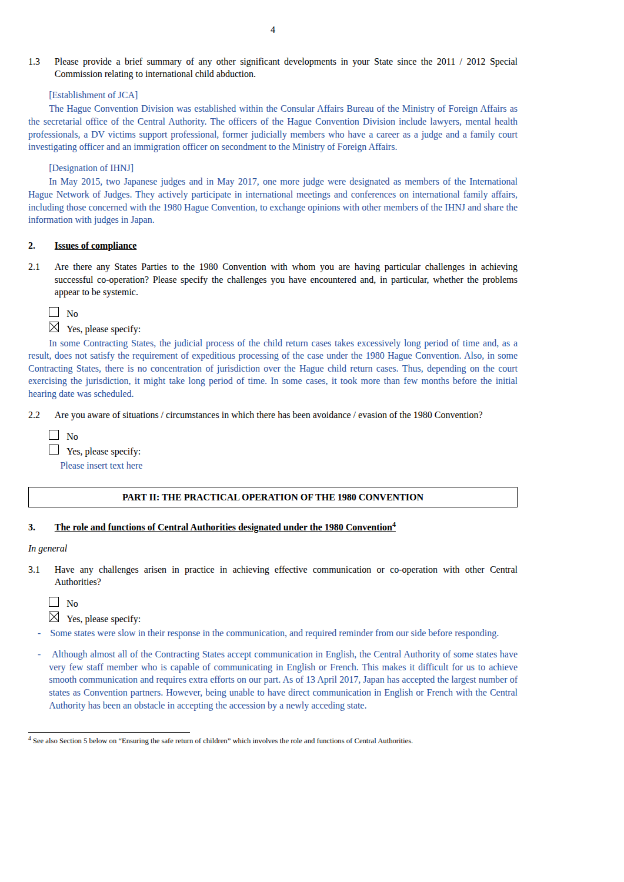4
1.3
Please provide a brief summary of any other significant developments in your State since the 2011 / 2012 Special Commission relating to international child abduction.
[Establishment of JCA]
The Hague Convention Division was established within the Consular Affairs Bureau of the Ministry of Foreign Affairs as the secretarial office of the Central Authority. The officers of the Hague Convention Division include lawyers, mental health professionals, a DV victims support professional, former judicially members who have a career as a judge and a family court investigating officer and an immigration officer on secondment to the Ministry of Foreign Affairs.
[Designation of IHNJ]
In May 2015, two Japanese judges and in May 2017, one more judge were designated as members of the International Hague Network of Judges. They actively participate in international meetings and conferences on international family affairs, including those concerned with the 1980 Hague Convention, to exchange opinions with other members of the IHNJ and share the information with judges in Japan.
2.
Issues of compliance
2.1
Are there any States Parties to the 1980 Convention with whom you are having particular challenges in achieving successful co-operation? Please specify the challenges you have encountered and, in particular, whether the problems appear to be systemic.
No
Yes, please specify:
In some Contracting States, the judicial process of the child return cases takes excessively long period of time and, as a result, does not satisfy the requirement of expeditious processing of the case under the 1980 Hague Convention. Also, in some Contracting States, there is no concentration of jurisdiction over the Hague child return cases. Thus, depending on the court exercising the jurisdiction, it might take long period of time. In some cases, it took more than few months before the initial hearing date was scheduled.
2.2
Are you aware of situations / circumstances in which there has been avoidance / evasion of the 1980 Convention?
No
Yes, please specify:
Please insert text here
PART II: THE PRACTICAL OPERATION OF THE 1980 CONVENTION
3.
The role and functions of Central Authorities designated under the 1980 Convention4
In general
3.1
Have any challenges arisen in practice in achieving effective communication or co-operation with other Central Authorities?
No
Yes, please specify:
- Some states were slow in their response in the communication, and required reminder from our side before responding.
- Although almost all of the Contracting States accept communication in English, the Central Authority of some states have very few staff member who is capable of communicating in English or French. This makes it difficult for us to achieve smooth communication and requires extra efforts on our part. As of 13 April 2017, Japan has accepted the largest number of states as Convention partners. However, being unable to have direct communication in English or French with the Central Authority has been an obstacle in accepting the accession by a newly acceding state.
4 See also Section 5 below on “Ensuring the safe return of children” which involves the role and functions of Central Authorities.